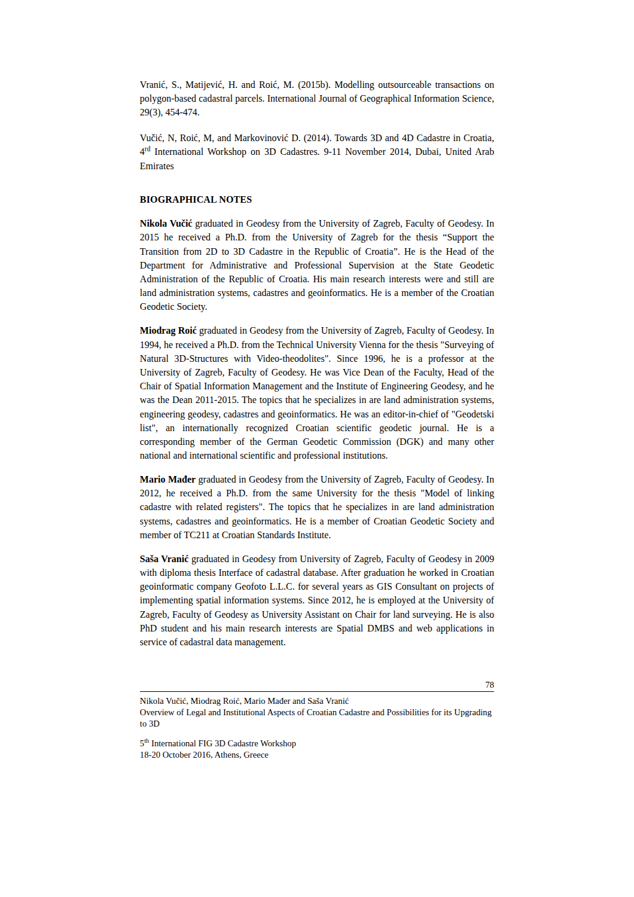Vranić, S., Matijević, H. and Roić, M. (2015b). Modelling outsourceable transactions on polygon-based cadastral parcels. International Journal of Geographical Information Science, 29(3), 454-474.
Vučić, N, Roić, M, and Markovinović D. (2014). Towards 3D and 4D Cadastre in Croatia, 4rd International Workshop on 3D Cadastres. 9-11 November 2014, Dubai, United Arab Emirates
BIOGRAPHICAL NOTES
Nikola Vučić graduated in Geodesy from the University of Zagreb, Faculty of Geodesy. In 2015 he received a Ph.D. from the University of Zagreb for the thesis “Support the Transition from 2D to 3D Cadastre in the Republic of Croatia”. He is the Head of the Department for Administrative and Professional Supervision at the State Geodetic Administration of the Republic of Croatia. His main research interests were and still are land administration systems, cadastres and geoinformatics. He is a member of the Croatian Geodetic Society.
Miodrag Roić graduated in Geodesy from the University of Zagreb, Faculty of Geodesy. In 1994, he received a Ph.D. from the Technical University Vienna for the thesis "Surveying of Natural 3D-Structures with Video-theodolites". Since 1996, he is a professor at the University of Zagreb, Faculty of Geodesy. He was Vice Dean of the Faculty, Head of the Chair of Spatial Information Management and the Institute of Engineering Geodesy, and he was the Dean 2011-2015. The topics that he specializes in are land administration systems, engineering geodesy, cadastres and geoinformatics. He was an editor-in-chief of "Geodetski list", an internationally recognized Croatian scientific geodetic journal. He is a corresponding member of the German Geodetic Commission (DGK) and many other national and international scientific and professional institutions.
Mario Mađer graduated in Geodesy from the University of Zagreb, Faculty of Geodesy. In 2012, he received a Ph.D. from the same University for the thesis "Model of linking cadastre with related registers". The topics that he specializes in are land administration systems, cadastres and geoinformatics. He is a member of Croatian Geodetic Society and member of TC211 at Croatian Standards Institute.
Saša Vranić graduated in Geodesy from University of Zagreb, Faculty of Geodesy in 2009 with diploma thesis Interface of cadastral database. After graduation he worked in Croatian geoinformatic company Geofoto L.L.C. for several years as GIS Consultant on projects of implementing spatial information systems. Since 2012, he is employed at the University of Zagreb, Faculty of Geodesy as University Assistant on Chair for land surveying. He is also PhD student and his main research interests are Spatial DMBS and web applications in service of cadastral data management.
78
Nikola Vučić, Miodrag Roić, Mario Mađer and Saša Vranić
Overview of Legal and Institutional Aspects of Croatian Cadastre and Possibilities for its Upgrading to 3D
5th International FIG 3D Cadastre Workshop18-20 October 2016, Athens, Greece